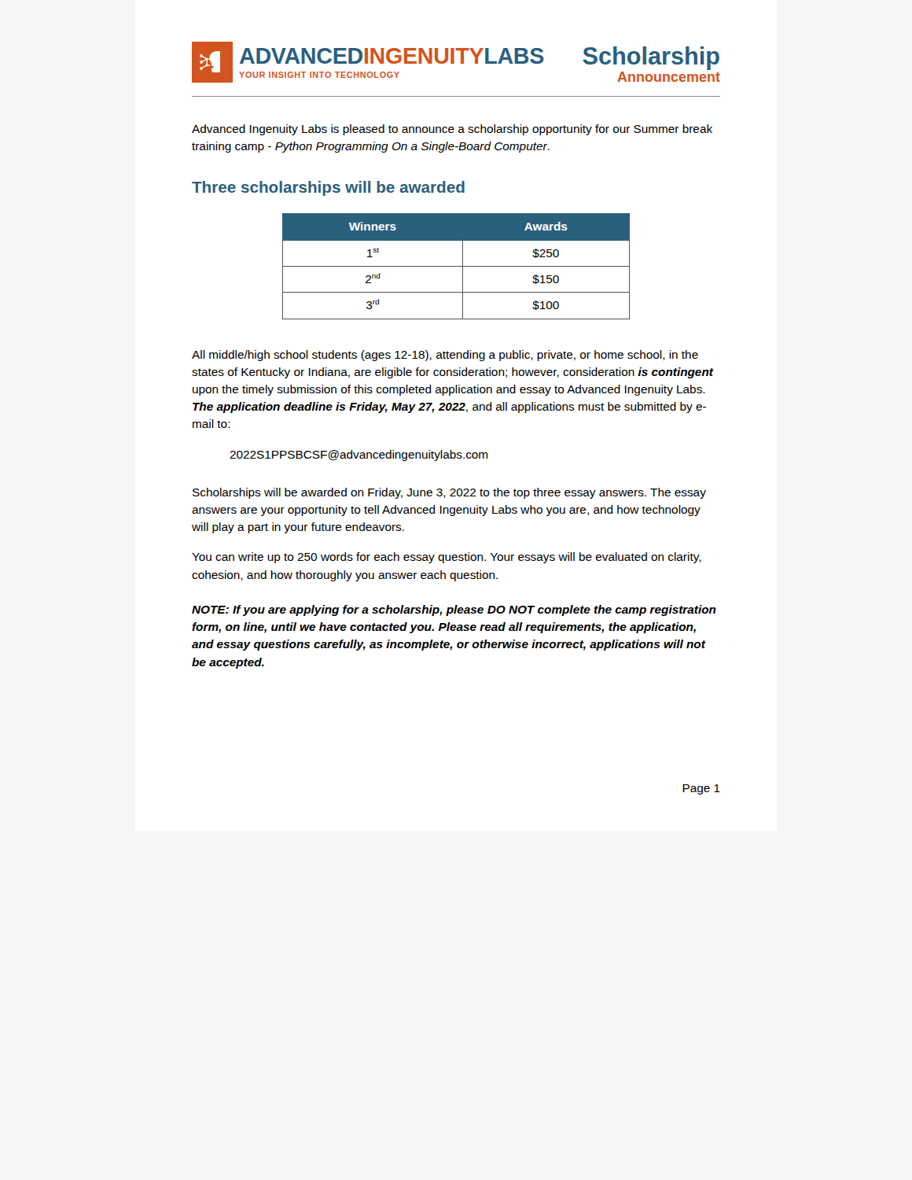ADVANCED INGENUITY LABS
YOUR INSIGHT INTO TECHNOLOGY
Scholarship
Announcement
Advanced Ingenuity Labs is pleased to announce a scholarship opportunity for our Summer break training camp - Python Programming On a Single-Board Computer.
Three scholarships will be awarded
| Winners | Awards |
| --- | --- |
| 1 st | $250 |
| 2 nd | $150 |
| 3 rd | $100 |
All middle/high school students (ages 12-18), attending a public, private, or home school, in the states of Kentucky or Indiana, are eligible for consideration; however, consideration is contingent upon the timely submission of this completed application and essay to Advanced Ingenuity Labs. The application deadline is Friday, May 27, 2022, and all applications must be submitted by e-mail to:
2022S1PPSBCSF@advancedingenuitylabs.com
Scholarships will be awarded on Friday, June 3, 2022 to the top three essay answers. The essay answers are your opportunity to tell Advanced Ingenuity Labs who you are, and how technology will play a part in your future endeavors.
You can write up to 250 words for each essay question. Your essays will be evaluated on clarity, cohesion, and how thoroughly you answer each question.
NOTE: If you are applying for a scholarship, please DO NOT complete the camp registration form, on line, until we have contacted you. Please read all requirements, the application, and essay questions carefully, as incomplete, or otherwise incorrect, applications will not be accepted.
Page 1